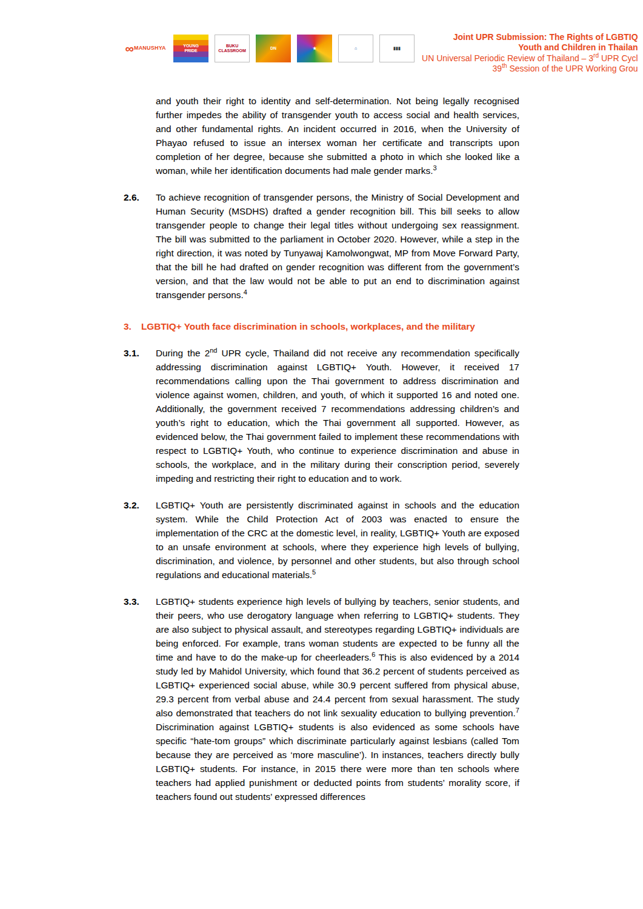∞MANUSHYA YOUNG
PRIDE BUKU
CLASSROOM DN ★ ⌂ ▮▮▮
Joint UPR Submission: The Rights of LGBTIQ Youth and Children in Thailan UN Universal Periodic Review of Thailand – 3rd UPR Cycl 39th Session of the UPR Working Grou
and youth their right to identity and self-determination. Not being legally recognised further impedes the ability of transgender youth to access social and health services, and other fundamental rights. An incident occurred in 2016, when the University of Phayao refused to issue an intersex woman her certificate and transcripts upon completion of her degree, because she submitted a photo in which she looked like a woman, while her identification documents had male gender marks.3
2.6. To achieve recognition of transgender persons, the Ministry of Social Development and Human Security (MSDHS) drafted a gender recognition bill. This bill seeks to allow transgender people to change their legal titles without undergoing sex reassignment. The bill was submitted to the parliament in October 2020. However, while a step in the right direction, it was noted by Tunyawaj Kamolwongwat, MP from Move Forward Party, that the bill he had drafted on gender recognition was different from the government’s version, and that the law would not be able to put an end to discrimination against transgender persons.4
3. LGBTIQ+ Youth face discrimination in schools, workplaces, and the military
3.1. During the 2nd UPR cycle, Thailand did not receive any recommendation specifically addressing discrimination against LGBTIQ+ Youth. However, it received 17 recommendations calling upon the Thai government to address discrimination and violence against women, children, and youth, of which it supported 16 and noted one. Additionally, the government received 7 recommendations addressing children’s and youth’s right to education, which the Thai government all supported. However, as evidenced below, the Thai government failed to implement these recommendations with respect to LGBTIQ+ Youth, who continue to experience discrimination and abuse in schools, the workplace, and in the military during their conscription period, severely impeding and restricting their right to education and to work.
3.2. LGBTIQ+ Youth are persistently discriminated against in schools and the education system. While the Child Protection Act of 2003 was enacted to ensure the implementation of the CRC at the domestic level, in reality, LGBTIQ+ Youth are exposed to an unsafe environment at schools, where they experience high levels of bullying, discrimination, and violence, by personnel and other students, but also through school regulations and educational materials.5
3.3. LGBTIQ+ students experience high levels of bullying by teachers, senior students, and their peers, who use derogatory language when referring to LGBTIQ+ students. They are also subject to physical assault, and stereotypes regarding LGBTIQ+ individuals are being enforced. For example, trans woman students are expected to be funny all the time and have to do the make-up for cheerleaders.6 This is also evidenced by a 2014 study led by Mahidol University, which found that 36.2 percent of students perceived as LGBTIQ+ experienced social abuse, while 30.9 percent suffered from physical abuse, 29.3 percent from verbal abuse and 24.4 percent from sexual harassment. The study also demonstrated that teachers do not link sexuality education to bullying prevention.7 Discrimination against LGBTIQ+ students is also evidenced as some schools have specific “hate-tom groups” which discriminate particularly against lesbians (called Tom because they are perceived as ‘more masculine’). In instances, teachers directly bully LGBTIQ+ students. For instance, in 2015 there were more than ten schools where teachers had applied punishment or deducted points from students’ morality score, if teachers found out students’ expressed differences